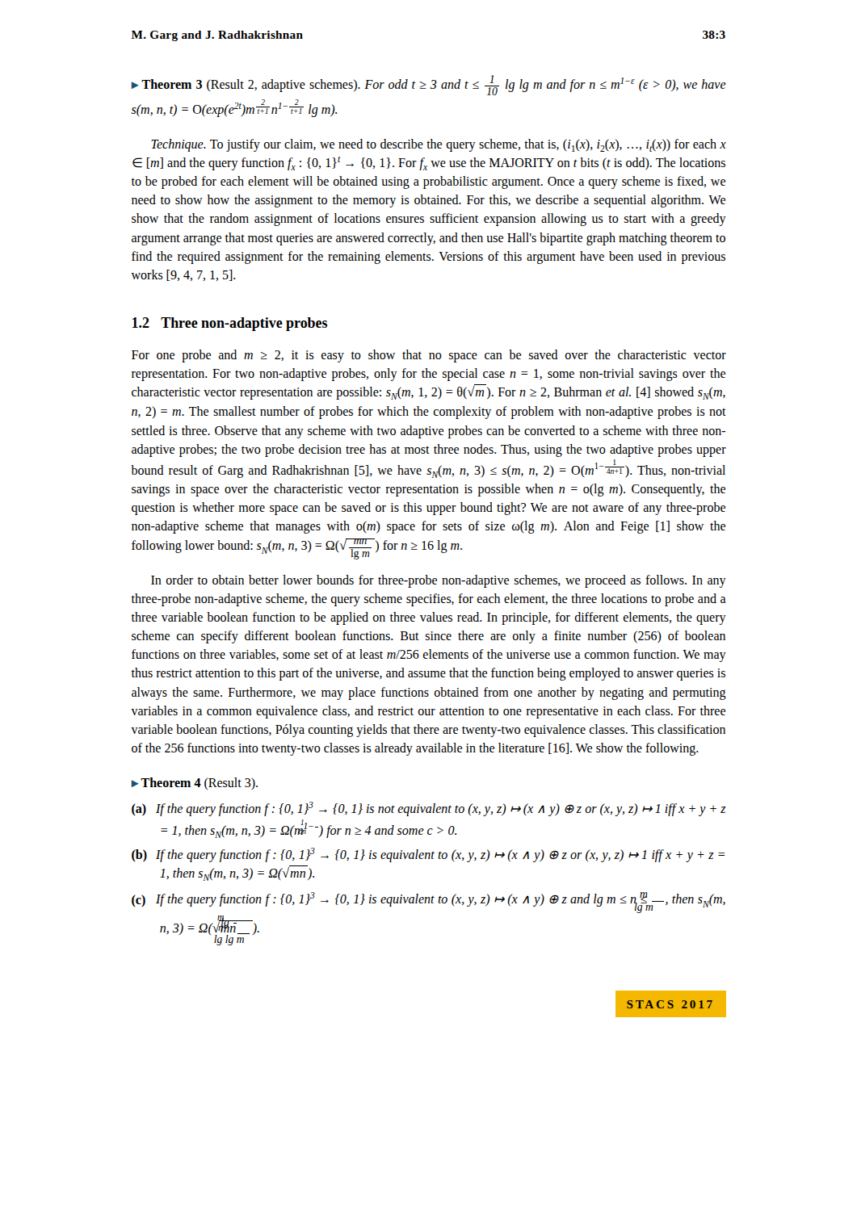M. Garg and J. Radhakrishnan 38:3
▸ Theorem 3 (Result 2, adaptive schemes). For odd t ≥ 3 and t ≤ 110 lg lg m and for n ≤ m1−ε (ε > 0), we have s(m, n, t) = O(exp(e2t)m2 t+1n1−2 t+1 lg m).
Technique. To justify our claim, we need to describe the query scheme, that is, (i1(x), i2(x), …, it(x)) for each x ∈ [m] and the query function fx : {0, 1}t → {0, 1}. For fx we use the MAJORITY on t bits (t is odd). The locations to be probed for each element will be obtained using a probabilistic argument. Once a query scheme is fixed, we need to show how the assignment to the memory is obtained. For this, we describe a sequential algorithm. We show that the random assignment of locations ensures sufficient expansion allowing us to start with a greedy argument arrange that most queries are answered correctly, and then use Hall's bipartite graph matching theorem to find the required assignment for the remaining elements. Versions of this argument have been used in previous works [9, 4, 7, 1, 5].
1.2 Three non-adaptive probes
For one probe and m ≥ 2, it is easy to show that no space can be saved over the characteristic vector representation. For two non-adaptive probes, only for the special case n = 1, some non-trivial savings over the characteristic vector representation are possible: sN(m, 1, 2) = θ(√m). For n ≥ 2, Buhrman et al. [4] showed sN(m, n, 2) = m. The smallest number of probes for which the complexity of problem with non-adaptive probes is not settled is three. Observe that any scheme with two adaptive probes can be converted to a scheme with three non-adaptive probes; the two probe decision tree has at most three nodes. Thus, using the two adaptive probes upper bound result of Garg and Radhakrishnan [5], we have sN(m, n, 3) ≤ s(m, n, 2) = O(m1−14n+1). Thus, non-trivial savings in space over the characteristic vector representation is possible when n = o(lg m). Consequently, the question is whether more space can be saved or is this upper bound tight? We are not aware of any three-probe non-adaptive scheme that manages with o(m) space for sets of size ω(lg m). Alon and Feige [1] show the following lower bound: sN(m, n, 3) = Ω(√mn lg m) for n ≥ 16 lg m.
In order to obtain better lower bounds for three-probe non-adaptive schemes, we proceed as follows. In any three-probe non-adaptive scheme, the query scheme specifies, for each element, the three locations to probe and a three variable boolean function to be applied on three values read. In principle, for different elements, the query scheme can specify different boolean functions. But since there are only a finite number (256) of boolean functions on three variables, some set of at least m/256 elements of the universe use a common function. We may thus restrict attention to this part of the universe, and assume that the function being employed to answer queries is always the same. Furthermore, we may place functions obtained from one another by negating and permuting variables in a common equivalence class, and restrict our attention to one representative in each class. For three variable boolean functions, Pólya counting yields that there are twenty-two equivalence classes. This classification of the 256 functions into twenty-two classes is already available in the literature [16]. We show the following.
▸ Theorem 4 (Result 3).
(a) If the query function f : {0, 1}3 → {0, 1} is not equivalent to (x, y, z) ↦ (x ∧ y) ⊕ z or (x, y, z) ↦ 1 iff x + y + z = 1, then sN(m, n, 3) = Ω(m1−1 cn) for n ≥ 4 and some c > 0.
(b) If the query function f : {0, 1}3 → {0, 1} is equivalent to (x, y, z) ↦ (x ∧ y) ⊕ z or (x, y, z) ↦ 1 iff x + y + z = 1, then sN(m, n, 3) = Ω(√mn).
(c) If the query function f : {0, 1}3 → {0, 1} is equivalent to (x, y, z) ↦ (x ∧ y) ⊕ z and lg m ≤ n ≤ mlg m, then sN(m, n, 3) = Ω(√mn lg mn lg lg m).
STACS 2017